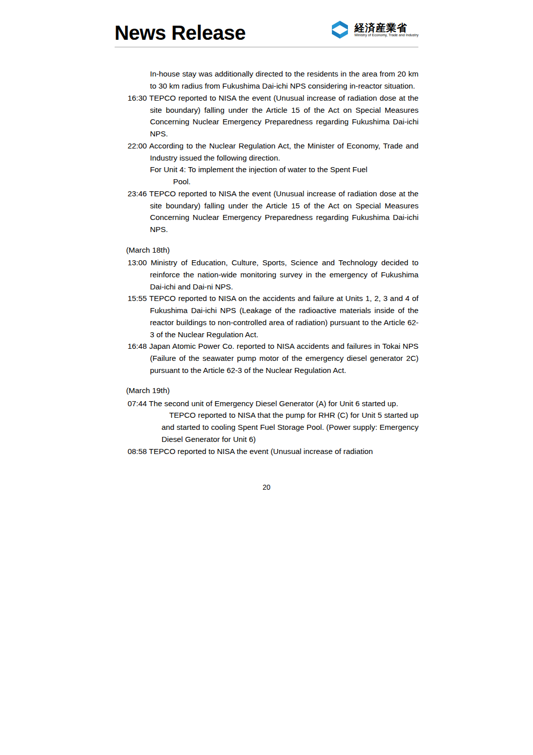News Release
経済産業省
Ministry of Economy, Trade and Industry
In-house stay was additionally directed to the residents in the area from 20 km to 30 km radius from Fukushima Dai-ichi NPS considering in-reactor situation.
16:30 TEPCO reported to NISA the event (Unusual increase of radiation dose at the site boundary) falling under the Article 15 of the Act on Special Measures Concerning Nuclear Emergency Preparedness regarding Fukushima Dai-ichi NPS.
22:00 According to the Nuclear Regulation Act, the Minister of Economy, Trade and Industry issued the following direction.
For Unit 4: To implement the injection of water to the Spent Fuel
Pool.
23:46 TEPCO reported to NISA the event (Unusual increase of radiation dose at the site boundary) falling under the Article 15 of the Act on Special Measures Concerning Nuclear Emergency Preparedness regarding Fukushima Dai-ichi NPS.
(March 18th)
13:00 Ministry of Education, Culture, Sports, Science and Technology decided to reinforce the nation-wide monitoring survey in the emergency of Fukushima Dai-ichi and Dai-ni NPS.
15:55 TEPCO reported to NISA on the accidents and failure at Units 1, 2, 3 and 4 of Fukushima Dai-ichi NPS (Leakage of the radioactive materials inside of the reactor buildings to non-controlled area of radiation) pursuant to the Article 62-3 of the Nuclear Regulation Act.
16:48 Japan Atomic Power Co. reported to NISA accidents and failures in Tokai NPS (Failure of the seawater pump motor of the emergency diesel generator 2C) pursuant to the Article 62-3 of the Nuclear Regulation Act.
(March 19th)
07:44 The second unit of Emergency Diesel Generator (A) for Unit 6 started up.
TEPCO reported to NISA that the pump for RHR (C) for Unit 5 started up and started to cooling Spent Fuel Storage Pool. (Power supply: Emergency Diesel Generator for Unit 6)
08:58 TEPCO reported to NISA the event (Unusual increase of radiation
20